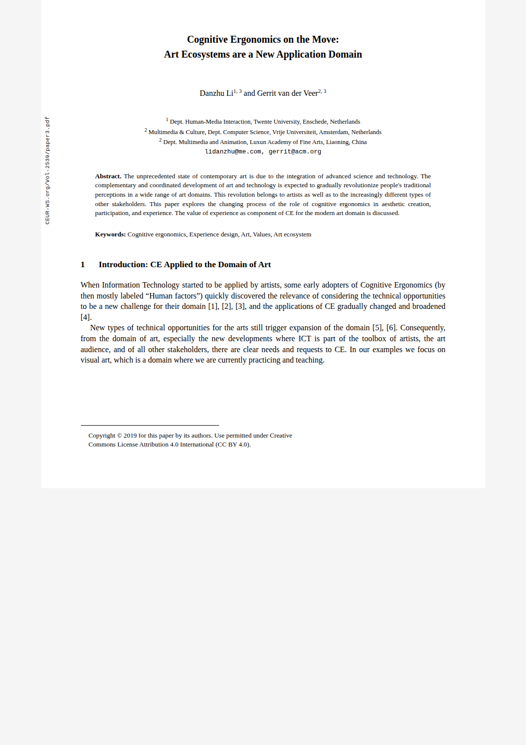CEUR-WS.org/Vol-2539/paper3.pdf
Cognitive Ergonomics on the Move:
Art Ecosystems are a New Application Domain
Danzhu Li1, 3 and Gerrit van der Veer2, 3
1 Dept. Human-Media Interaction, Twente University, Enschede, Netherlands
2 Multimedia & Culture, Dept. Computer Science, Vrije Universiteit, Amsterdam, Netherlands
2 Dept. Multimedia and Animation, Luxun Academy of Fine Arts, Liaoning, China
lidanzhu@me.com, gerrit@acm.org
Abstract. The unprecedented state of contemporary art is due to the integration of advanced science and technology. The complementary and coordinated development of art and technology is expected to gradually revolutionize people's traditional perceptions in a wide range of art domains. This revolution belongs to artists as well as to the increasingly different types of other stakeholders. This paper explores the changing process of the role of cognitive ergonomics in aesthetic creation, participation, and experience. The value of experience as component of CE for the modern art domain is discussed.
Keywords: Cognitive ergonomics, Experience design, Art, Values, Art ecosystem
1 Introduction: CE Applied to the Domain of Art
When Information Technology started to be applied by artists, some early adopters of Cognitive Ergonomics (by then mostly labeled “Human factors”) quickly discovered the relevance of considering the technical opportunities to be a new challenge for their domain [1], [2], [3], and the applications of CE gradually changed and broadened [4].
New types of technical opportunities for the arts still trigger expansion of the domain [5], [6]. Consequently, from the domain of art, especially the new developments where ICT is part of the toolbox of artists, the art audience, and of all other stakeholders, there are clear needs and requests to CE. In our examples we focus on visual art, which is a domain where we are currently practicing and teaching.
Copyright © 2019 for this paper by its authors. Use permitted under Creative
Commons License Attribution 4.0 International (CC BY 4.0).